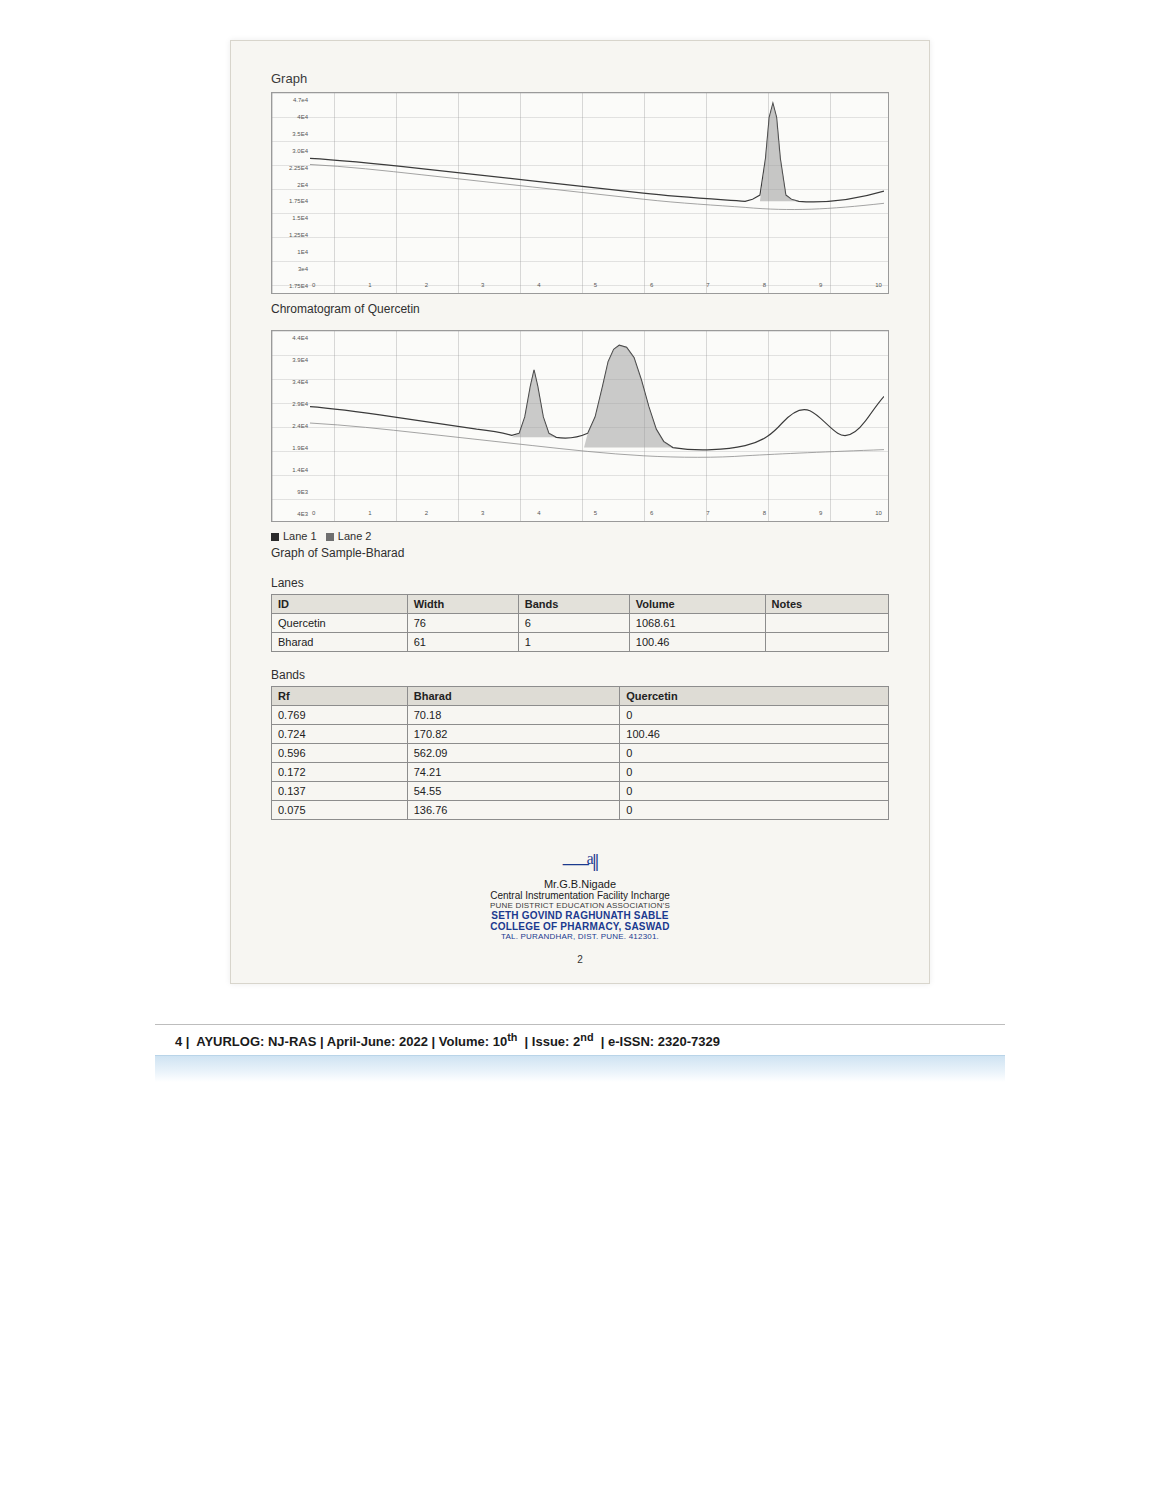Graph
4.7e4 4E4 3.5E4 3.0E4 2.25E4 2E4 1.75E4 1.5E4 1.25E4 1E4 3e4 1.75E4
012345678910
Chromatogram of Quercetin
4.4E4 3.9E4 3.4E4 2.9E4 2.4E4 1.9E4 1.4E4 9E3 4E3
012345678910
Lane 1 Lane 2
Graph of Sample-Bharad
Lanes
| ID | Width | Bands | Volume | Notes |
| --- | --- | --- | --- | --- |
| Quercetin | 76 | 6 | 1068.61 | |
| Bharad | 61 | 1 | 100.46 | |
Bands
| Rf | Bharad | Quercetin |
| --- | --- | --- |
| 0.769 | 70.18 | 0 |
| 0.724 | 170.82 | 100.46 |
| 0.596 | 562.09 | 0 |
| 0.172 | 74.21 | 0 |
| 0.137 | 54.55 | 0 |
| 0.075 | 136.76 | 0 |
—ᵃ‖
Mr.G.B.Nigade
Central Instrumentation Facility Incharge
PUNE DISTRICT EDUCATION ASSOCIATION'S
SETH GOVIND RAGHUNATH SABLE
COLLEGE OF PHARMACY, SASWAD
TAL. PURANDHAR, DIST. PUNE. 412301.
2
4 | AYURLOG: NJ-RAS | April-June: 2022 | Volume: 10th | Issue: 2nd | e-ISSN: 2320-7329